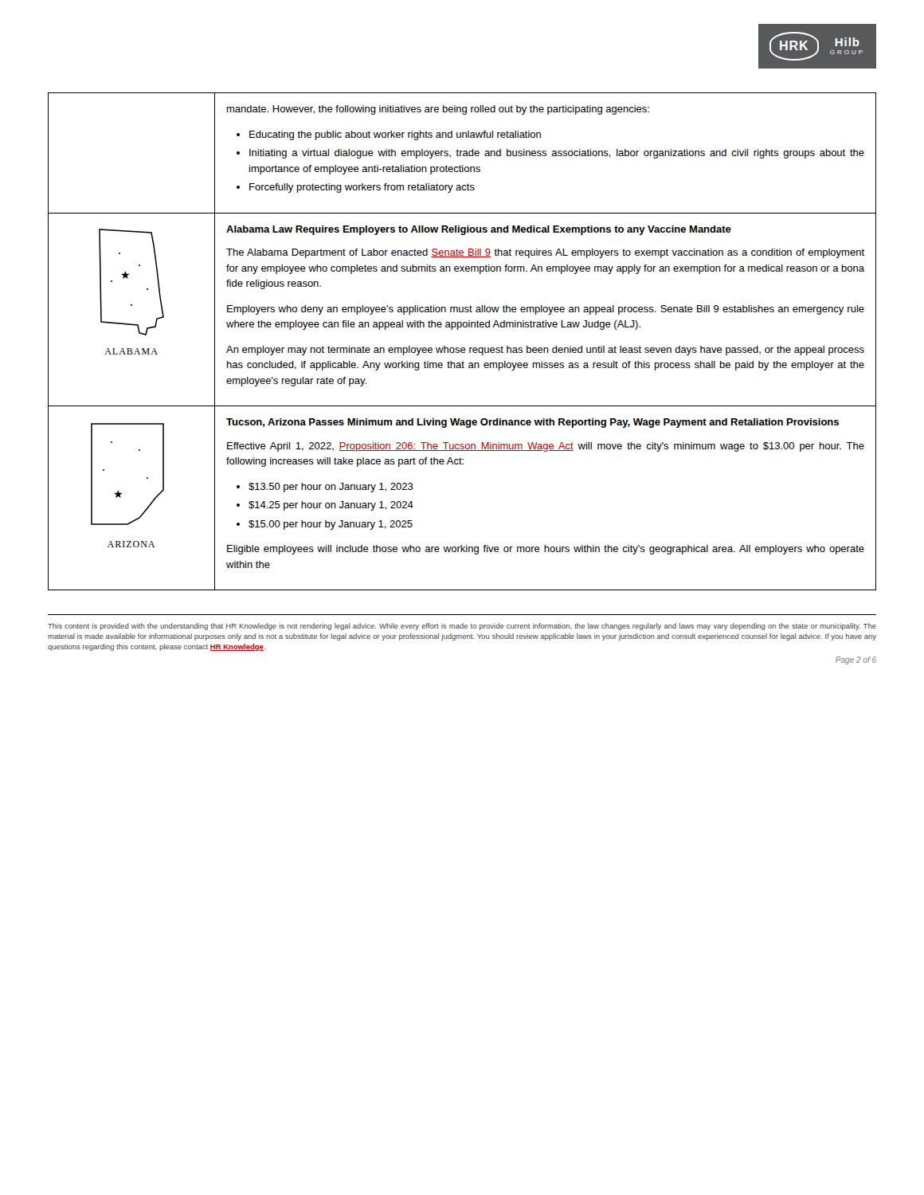HRK HilbGROUP
| | mandate. However, the following initiatives are being rolled out by the participating agencies: Educating the public about worker rights and unlawful retaliation Initiating a virtual dialogue with employers, trade and business associations, labor organizations and civil rights groups about the importance of employee anti-retaliation protections Forcefully protecting workers from retaliatory acts |
| ★ ALABAMA | Alabama Law Requires Employers to Allow Religious and Medical Exemptions to any Vaccine Mandate The Alabama Department of Labor enacted Senate Bill 9 that requires AL employers to exempt vaccination as a condition of employment for any employee who completes and submits an exemption form. An employee may apply for an exemption for a medical reason or a bona fide religious reason. Employers who deny an employee's application must allow the employee an appeal process. Senate Bill 9 establishes an emergency rule where the employee can file an appeal with the appointed Administrative Law Judge (ALJ). An employer may not terminate an employee whose request has been denied until at least seven days have passed, or the appeal process has concluded, if applicable. Any working time that an employee misses as a result of this process shall be paid by the employer at the employee's regular rate of pay. |
| ★ ARIZONA | Tucson, Arizona Passes Minimum and Living Wage Ordinance with Reporting Pay, Wage Payment and Retaliation Provisions Effective April 1, 2022, Proposition 206: The Tucson Minimum Wage Act will move the city's minimum wage to $13.00 per hour. The following increases will take place as part of the Act: $13.50 per hour on January 1, 2023 $14.25 per hour on January 1, 2024 $15.00 per hour by January 1, 2025 Eligible employees will include those who are working five or more hours within the city's geographical area. All employers who operate within the |
This content is provided with the understanding that HR Knowledge is not rendering legal advice. While every effort is made to provide current information, the law changes regularly and laws may vary depending on the state or municipality. The material is made available for informational purposes only and is not a substitute for legal advice or your professional judgment. You should review applicable laws in your jurisdiction and consult experienced counsel for legal advice. If you have any questions regarding this content, please contact HR Knowledge.
Page 2 of 6